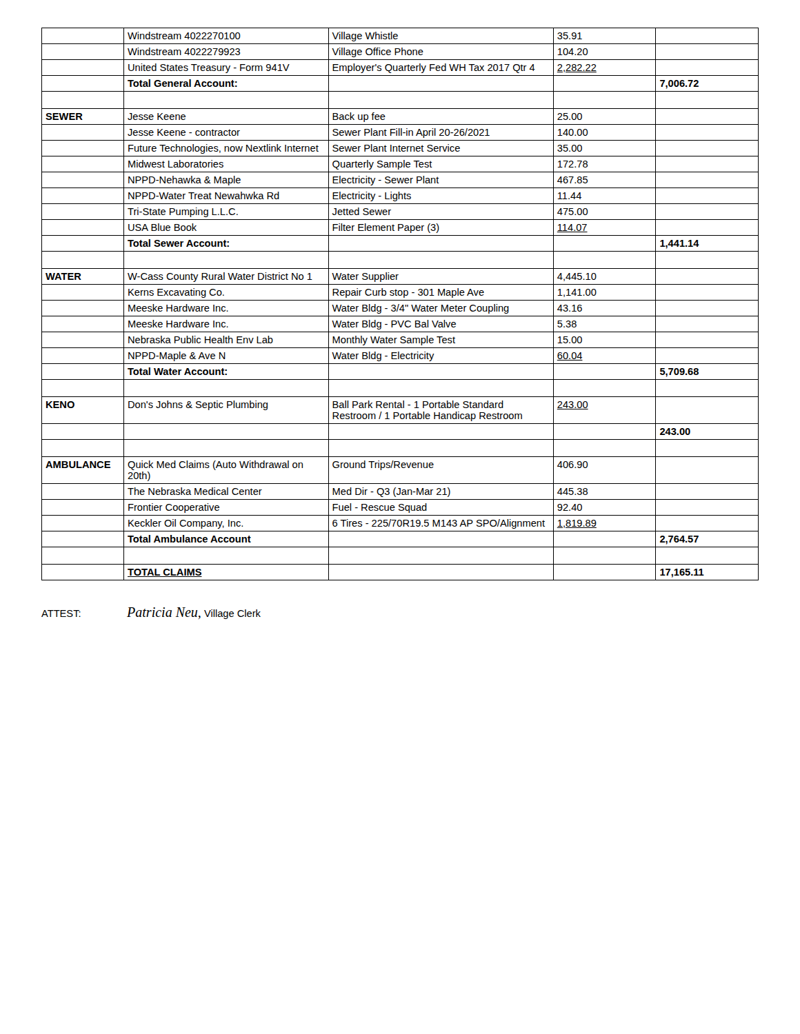| | Windstream 4022270100 | Village Whistle | 35.91 | |
| | Windstream 4022279923 | Village Office Phone | 104.20 | |
| | United States Treasury - Form 941V | Employer's Quarterly Fed WH Tax 2017 Qtr 4 | 2,282.22 | |
| | Total General Account: | | | 7,006.72 |
| SEWER | Jesse Keene | Back up fee | 25.00 | |
| | Jesse Keene - contractor | Sewer Plant Fill-in April 20-26/2021 | 140.00 | |
| | Future Technologies, now Nextlink Internet | Sewer Plant Internet Service | 35.00 | |
| | Midwest Laboratories | Quarterly Sample Test | 172.78 | |
| | NPPD-Nehawka & Maple | Electricity - Sewer Plant | 467.85 | |
| | NPPD-Water Treat Newahwka Rd | Electricity - Lights | 11.44 | |
| | Tri-State Pumping L.L.C. | Jetted Sewer | 475.00 | |
| | USA Blue Book | Filter Element Paper (3) | 114.07 | |
| | Total Sewer Account: | | | 1,441.14 |
| WATER | W-Cass County Rural Water District No 1 | Water Supplier | 4,445.10 | |
| | Kerns Excavating Co. | Repair Curb stop - 301 Maple Ave | 1,141.00 | |
| | Meeske Hardware Inc. | Water Bldg - 3/4" Water Meter Coupling | 43.16 | |
| | Meeske Hardware Inc. | Water Bldg - PVC Bal Valve | 5.38 | |
| | Nebraska Public Health Env Lab | Monthly Water Sample Test | 15.00 | |
| | NPPD-Maple & Ave N | Water Bldg - Electricity | 60.04 | |
| | Total Water Account: | | | 5,709.68 |
| KENO | Don's Johns & Septic Plumbing | Ball Park Rental - 1 Portable Standard Restroom / 1 Portable Handicap Restroom | 243.00 | |
| | | | | 243.00 |
| AMBULANCE | Quick Med Claims (Auto Withdrawal on 20th) | Ground Trips/Revenue | 406.90 | |
| | The Nebraska Medical Center | Med Dir - Q3 (Jan-Mar 21) | 445.38 | |
| | Frontier Cooperative | Fuel - Rescue Squad | 92.40 | |
| | Keckler Oil Company, Inc. | 6 Tires - 225/70R19.5 M143 AP SPO/Alignment | 1,819.89 | |
| | Total Ambulance Account | | | 2,764.57 |
| | TOTAL CLAIMS | | | 17,165.11 |
ATTEST: Patricia Neu, Village Clerk